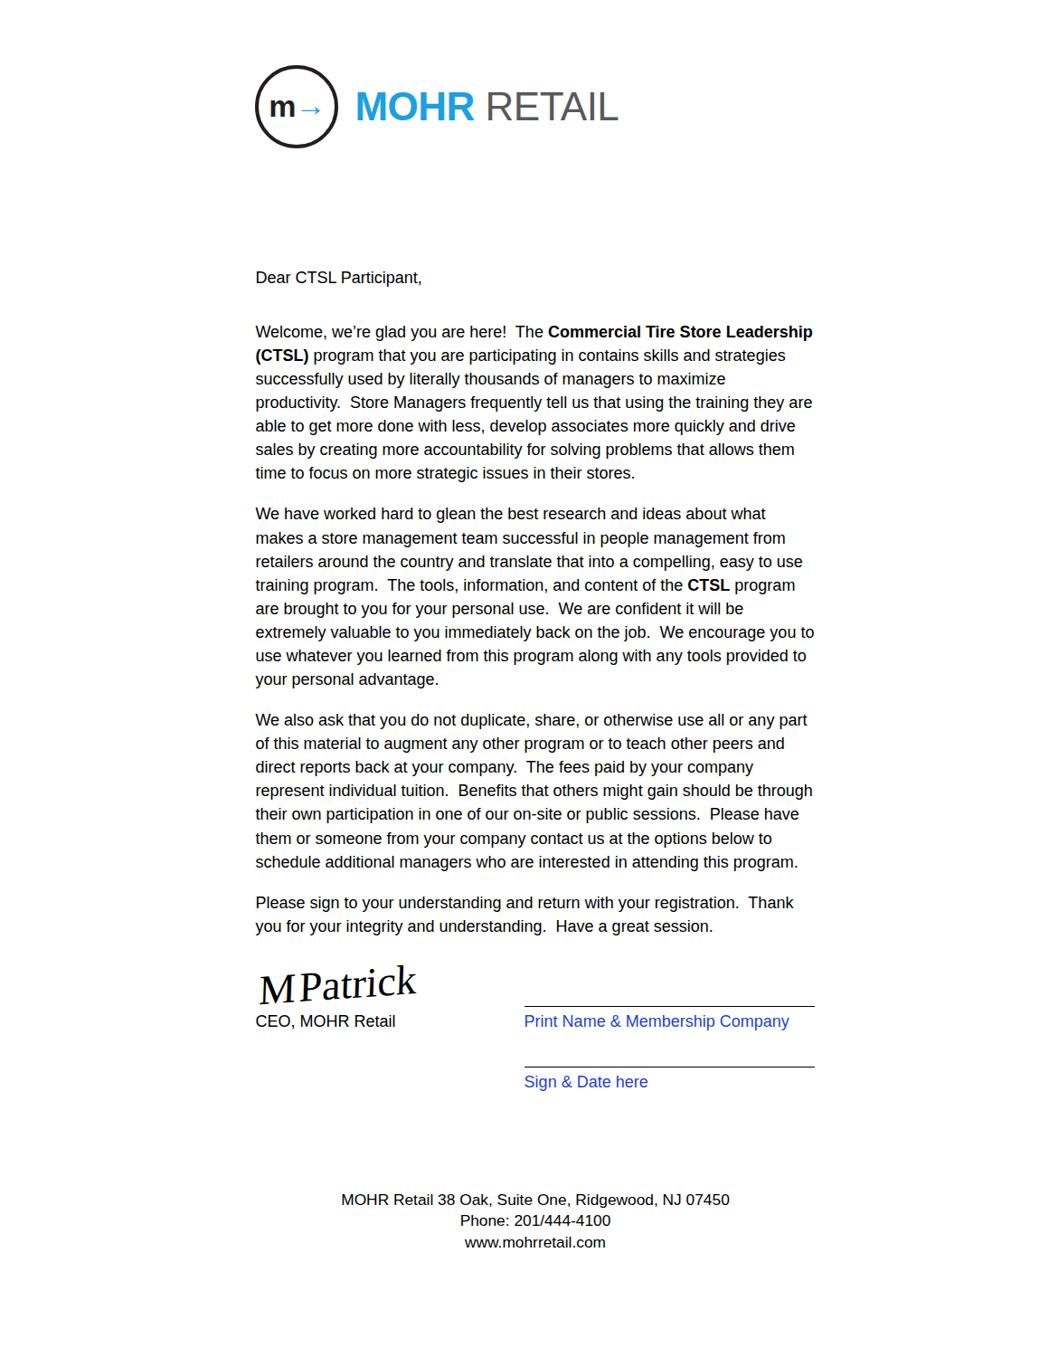m→
MOHR RETAIL
Dear CTSL Participant,
Welcome, we’re glad you are here! The Commercial Tire Store Leadership (CTSL) program that you are participating in contains skills and strategies successfully used by literally thousands of managers to maximize productivity. Store Managers frequently tell us that using the training they are able to get more done with less, develop associates more quickly and drive sales by creating more accountability for solving problems that allows them time to focus on more strategic issues in their stores.
We have worked hard to glean the best research and ideas about what makes a store management team successful in people management from retailers around the country and translate that into a compelling, easy to use training program. The tools, information, and content of the CTSL program are brought to you for your personal use. We are confident it will be extremely valuable to you immediately back on the job. We encourage you to use whatever you learned from this program along with any tools provided to your personal advantage.
We also ask that you do not duplicate, share, or otherwise use all or any part of this material to augment any other program or to teach other peers and direct reports back at your company. The fees paid by your company represent individual tuition. Benefits that others might gain should be through their own participation in one of our on-site or public sessions. Please have them or someone from your company contact us at the options below to schedule additional managers who are interested in attending this program.
Please sign to your understanding and return with your registration. Thank you for your integrity and understanding. Have a great session.
M Patrick
CEO, MOHR Retail
Print Name & Membership Company
Sign & Date here
MOHR Retail 38 Oak, Suite One, Ridgewood, NJ 07450
Phone: 201/444-4100
www.mohrretail.com